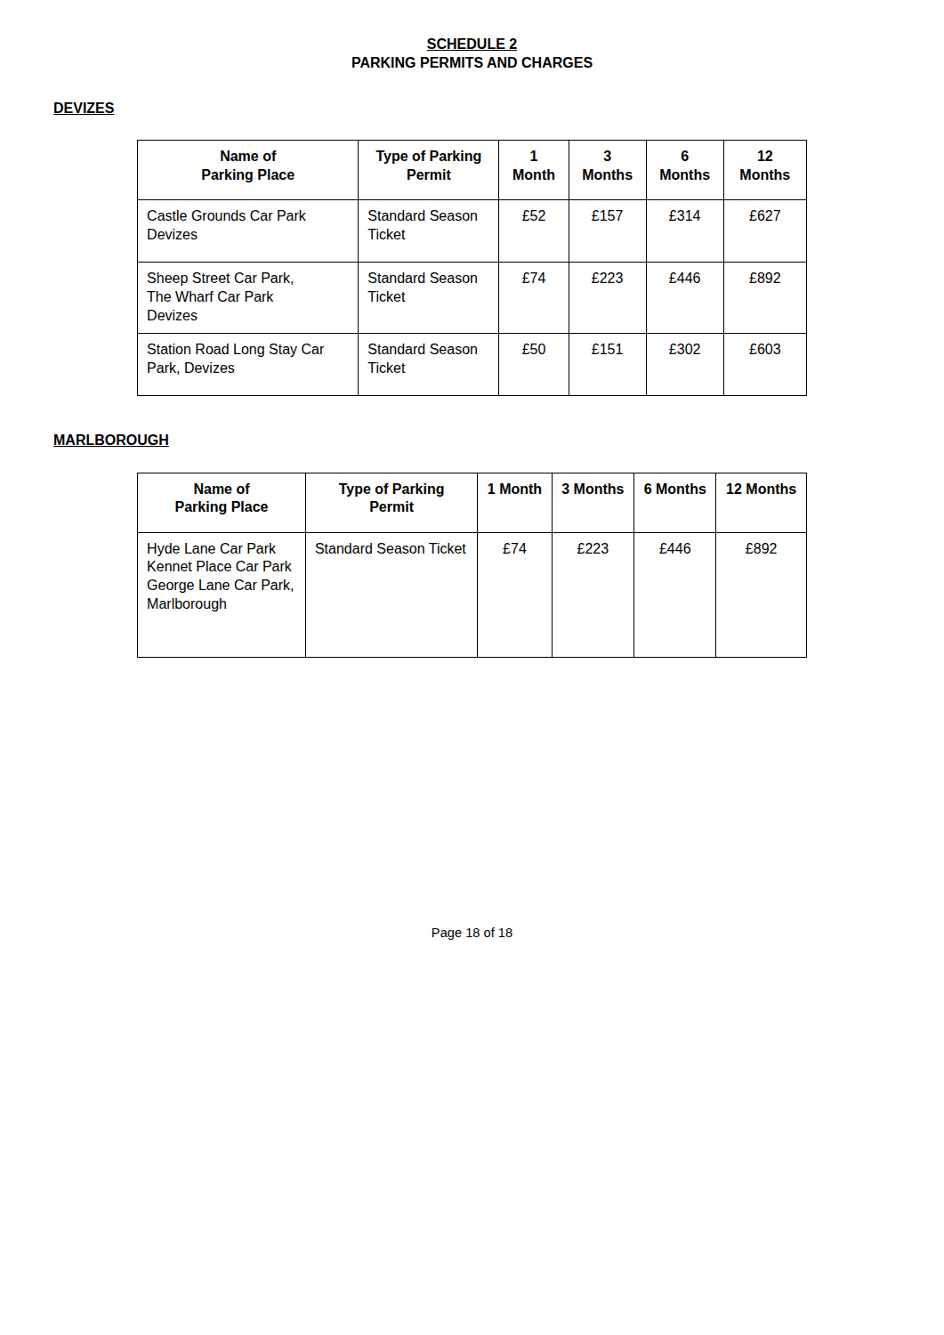SCHEDULE 2
PARKING PERMITS AND CHARGES
DEVIZES
| Name of Parking Place | Type of Parking Permit | 1 Month | 3 Months | 6 Months | 12 Months |
| --- | --- | --- | --- | --- | --- |
| Castle Grounds Car Park Devizes | Standard Season Ticket | £52 | £157 | £314 | £627 |
| Sheep Street Car Park, The Wharf Car Park Devizes | Standard Season Ticket | £74 | £223 | £446 | £892 |
| Station Road Long Stay Car Park, Devizes | Standard Season Ticket | £50 | £151 | £302 | £603 |
MARLBOROUGH
| Name of Parking Place | Type of Parking Permit | 1 Month | 3 Months | 6 Months | 12 Months |
| --- | --- | --- | --- | --- | --- |
| Hyde Lane Car Park Kennet Place Car Park George Lane Car Park, Marlborough | Standard Season Ticket | £74 | £223 | £446 | £892 |
Page 18 of 18